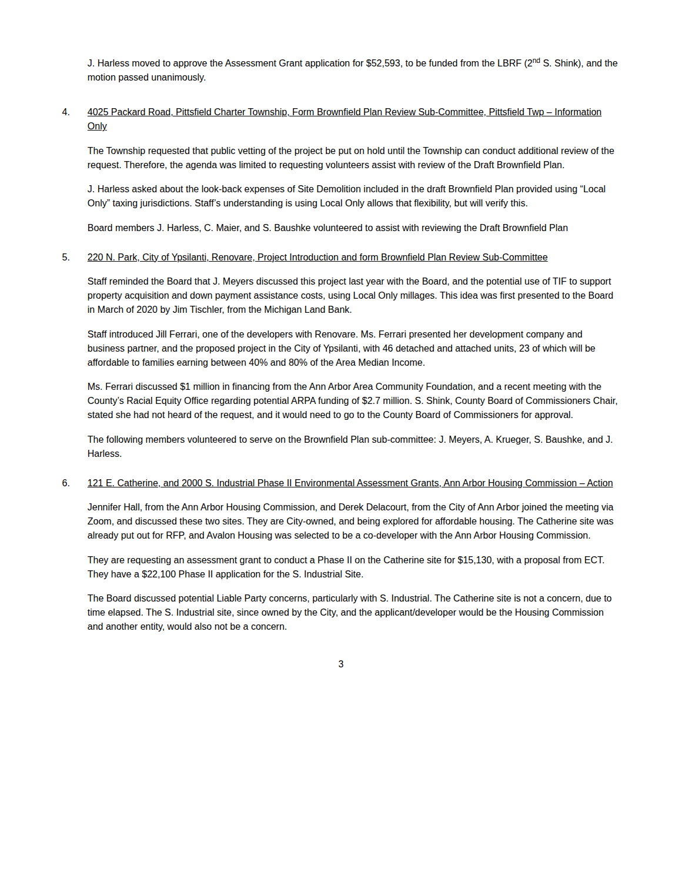J. Harless moved to approve the Assessment Grant application for $52,593, to be funded from the LBRF (2nd S. Shink), and the motion passed unanimously.
4025 Packard Road, Pittsfield Charter Township, Form Brownfield Plan Review Sub-Committee, Pittsfield Twp – Information Only
The Township requested that public vetting of the project be put on hold until the Township can conduct additional review of the request. Therefore, the agenda was limited to requesting volunteers assist with review of the Draft Brownfield Plan.
J. Harless asked about the look-back expenses of Site Demolition included in the draft Brownfield Plan provided using “Local Only” taxing jurisdictions. Staff’s understanding is using Local Only allows that flexibility, but will verify this.
Board members J. Harless, C. Maier, and S. Baushke volunteered to assist with reviewing the Draft Brownfield Plan
220 N. Park, City of Ypsilanti, Renovare, Project Introduction and form Brownfield Plan Review Sub-Committee
Staff reminded the Board that J. Meyers discussed this project last year with the Board, and the potential use of TIF to support property acquisition and down payment assistance costs, using Local Only millages. This idea was first presented to the Board in March of 2020 by Jim Tischler, from the Michigan Land Bank.
Staff introduced Jill Ferrari, one of the developers with Renovare. Ms. Ferrari presented her development company and business partner, and the proposed project in the City of Ypsilanti, with 46 detached and attached units, 23 of which will be affordable to families earning between 40% and 80% of the Area Median Income.
Ms. Ferrari discussed $1 million in financing from the Ann Arbor Area Community Foundation, and a recent meeting with the County’s Racial Equity Office regarding potential ARPA funding of $2.7 million. S. Shink, County Board of Commissioners Chair, stated she had not heard of the request, and it would need to go to the County Board of Commissioners for approval.
The following members volunteered to serve on the Brownfield Plan sub-committee: J. Meyers, A. Krueger, S. Baushke, and J. Harless.
121 E. Catherine, and 2000 S. Industrial Phase II Environmental Assessment Grants, Ann Arbor Housing Commission – Action
Jennifer Hall, from the Ann Arbor Housing Commission, and Derek Delacourt, from the City of Ann Arbor joined the meeting via Zoom, and discussed these two sites. They are City-owned, and being explored for affordable housing. The Catherine site was already put out for RFP, and Avalon Housing was selected to be a co-developer with the Ann Arbor Housing Commission.
They are requesting an assessment grant to conduct a Phase II on the Catherine site for $15,130, with a proposal from ECT. They have a $22,100 Phase II application for the S. Industrial Site.
The Board discussed potential Liable Party concerns, particularly with S. Industrial. The Catherine site is not a concern, due to time elapsed. The S. Industrial site, since owned by the City, and the applicant/developer would be the Housing Commission and another entity, would also not be a concern.
3